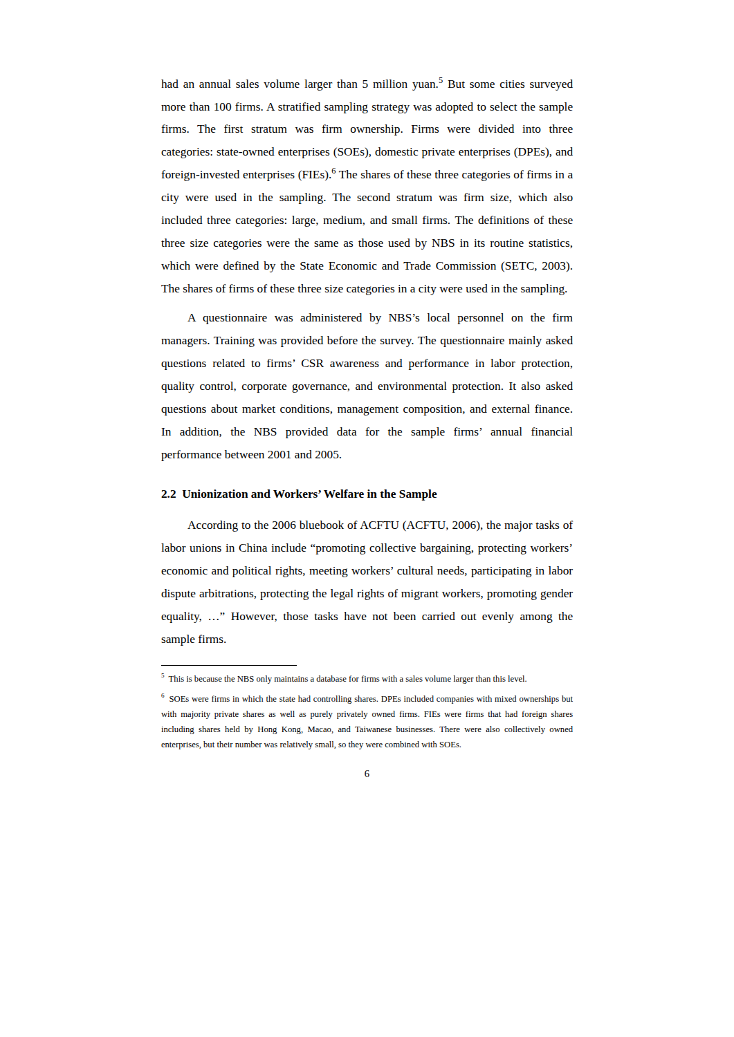had an annual sales volume larger than 5 million yuan.5 But some cities surveyed more than 100 firms. A stratified sampling strategy was adopted to select the sample firms. The first stratum was firm ownership. Firms were divided into three categories: state-owned enterprises (SOEs), domestic private enterprises (DPEs), and foreign-invested enterprises (FIEs).6 The shares of these three categories of firms in a city were used in the sampling. The second stratum was firm size, which also included three categories: large, medium, and small firms. The definitions of these three size categories were the same as those used by NBS in its routine statistics, which were defined by the State Economic and Trade Commission (SETC, 2003). The shares of firms of these three size categories in a city were used in the sampling.
A questionnaire was administered by NBS’s local personnel on the firm managers. Training was provided before the survey. The questionnaire mainly asked questions related to firms’ CSR awareness and performance in labor protection, quality control, corporate governance, and environmental protection. It also asked questions about market conditions, management composition, and external finance. In addition, the NBS provided data for the sample firms’ annual financial performance between 2001 and 2005.
2.2 Unionization and Workers’ Welfare in the Sample
According to the 2006 bluebook of ACFTU (ACFTU, 2006), the major tasks of labor unions in China include “promoting collective bargaining, protecting workers’ economic and political rights, meeting workers’ cultural needs, participating in labor dispute arbitrations, protecting the legal rights of migrant workers, promoting gender equality, …” However, those tasks have not been carried out evenly among the sample firms.
5 This is because the NBS only maintains a database for firms with a sales volume larger than this level.
6 SOEs were firms in which the state had controlling shares. DPEs included companies with mixed ownerships but with majority private shares as well as purely privately owned firms. FIEs were firms that had foreign shares including shares held by Hong Kong, Macao, and Taiwanese businesses. There were also collectively owned enterprises, but their number was relatively small, so they were combined with SOEs.
6